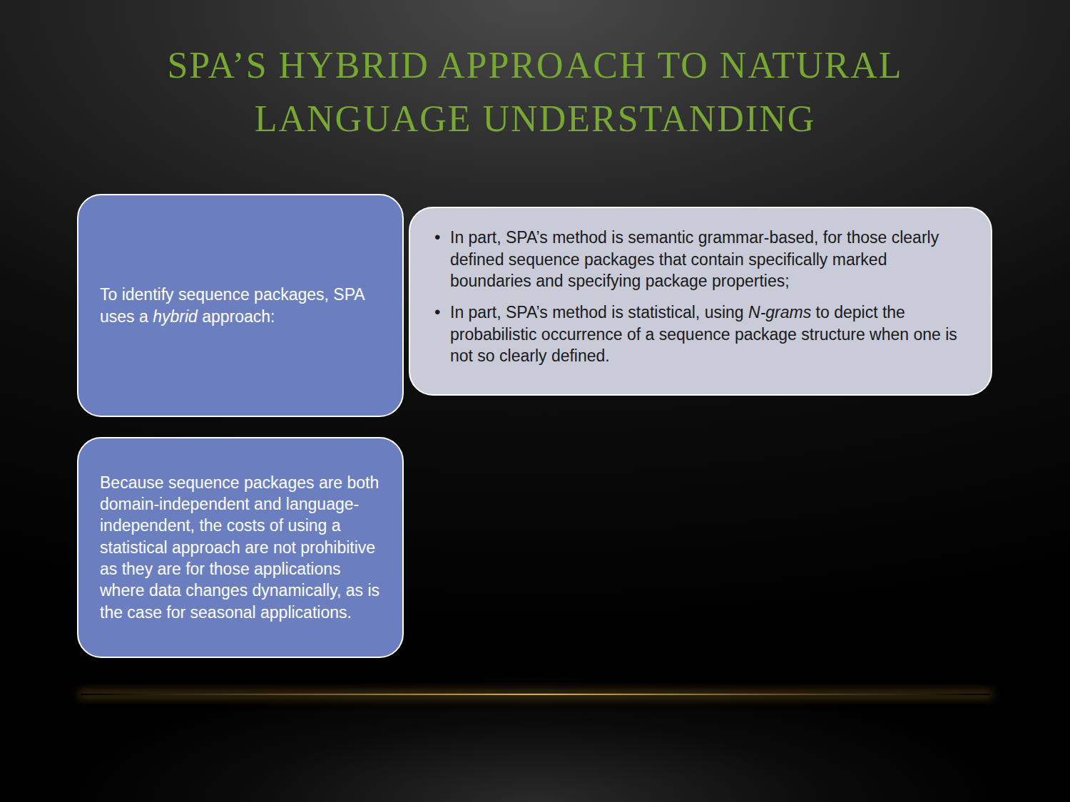SPA’s Hybrid Approach to Natural Language Understanding
To identify sequence packages, SPA uses a hybrid approach:
In part, SPA’s method is semantic grammar-based, for those clearly defined sequence packages that contain specifically marked boundaries and specifying package properties;
In part, SPA’s method is statistical, using N-grams to depict the probabilistic occurrence of a sequence package structure when one is not so clearly defined.
Because sequence packages are both domain-independent and language-independent, the costs of using a statistical approach are not prohibitive as they are for those applications where data changes dynamically, as is the case for seasonal applications.